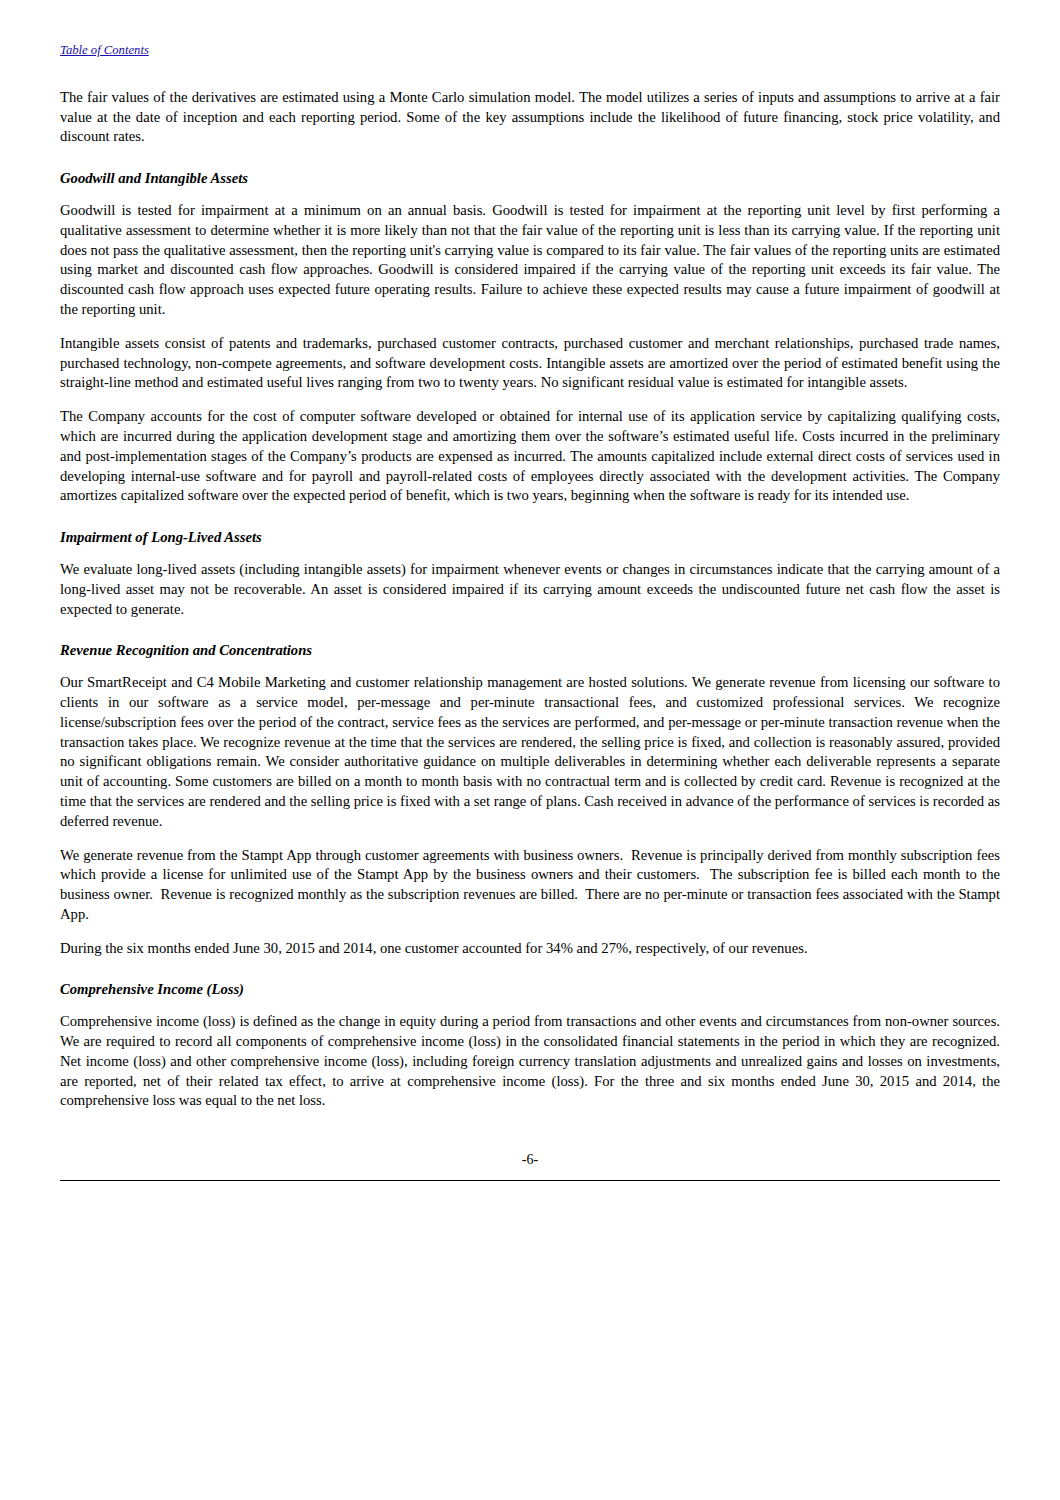Table of Contents
The fair values of the derivatives are estimated using a Monte Carlo simulation model. The model utilizes a series of inputs and assumptions to arrive at a fair value at the date of inception and each reporting period. Some of the key assumptions include the likelihood of future financing, stock price volatility, and discount rates.
Goodwill and Intangible Assets
Goodwill is tested for impairment at a minimum on an annual basis. Goodwill is tested for impairment at the reporting unit level by first performing a qualitative assessment to determine whether it is more likely than not that the fair value of the reporting unit is less than its carrying value. If the reporting unit does not pass the qualitative assessment, then the reporting unit's carrying value is compared to its fair value. The fair values of the reporting units are estimated using market and discounted cash flow approaches. Goodwill is considered impaired if the carrying value of the reporting unit exceeds its fair value. The discounted cash flow approach uses expected future operating results. Failure to achieve these expected results may cause a future impairment of goodwill at the reporting unit.
Intangible assets consist of patents and trademarks, purchased customer contracts, purchased customer and merchant relationships, purchased trade names, purchased technology, non-compete agreements, and software development costs. Intangible assets are amortized over the period of estimated benefit using the straight-line method and estimated useful lives ranging from two to twenty years. No significant residual value is estimated for intangible assets.
The Company accounts for the cost of computer software developed or obtained for internal use of its application service by capitalizing qualifying costs, which are incurred during the application development stage and amortizing them over the software’s estimated useful life. Costs incurred in the preliminary and post-implementation stages of the Company’s products are expensed as incurred. The amounts capitalized include external direct costs of services used in developing internal-use software and for payroll and payroll-related costs of employees directly associated with the development activities. The Company amortizes capitalized software over the expected period of benefit, which is two years, beginning when the software is ready for its intended use.
Impairment of Long-Lived Assets
We evaluate long-lived assets (including intangible assets) for impairment whenever events or changes in circumstances indicate that the carrying amount of a long-lived asset may not be recoverable. An asset is considered impaired if its carrying amount exceeds the undiscounted future net cash flow the asset is expected to generate.
Revenue Recognition and Concentrations
Our SmartReceipt and C4 Mobile Marketing and customer relationship management are hosted solutions. We generate revenue from licensing our software to clients in our software as a service model, per-message and per-minute transactional fees, and customized professional services. We recognize license/subscription fees over the period of the contract, service fees as the services are performed, and per-message or per-minute transaction revenue when the transaction takes place. We recognize revenue at the time that the services are rendered, the selling price is fixed, and collection is reasonably assured, provided no significant obligations remain. We consider authoritative guidance on multiple deliverables in determining whether each deliverable represents a separate unit of accounting. Some customers are billed on a month to month basis with no contractual term and is collected by credit card. Revenue is recognized at the time that the services are rendered and the selling price is fixed with a set range of plans. Cash received in advance of the performance of services is recorded as deferred revenue.
We generate revenue from the Stampt App through customer agreements with business owners. Revenue is principally derived from monthly subscription fees which provide a license for unlimited use of the Stampt App by the business owners and their customers. The subscription fee is billed each month to the business owner. Revenue is recognized monthly as the subscription revenues are billed. There are no per-minute or transaction fees associated with the Stampt App.
During the six months ended June 30, 2015 and 2014, one customer accounted for 34% and 27%, respectively, of our revenues.
Comprehensive Income (Loss)
Comprehensive income (loss) is defined as the change in equity during a period from transactions and other events and circumstances from non-owner sources. We are required to record all components of comprehensive income (loss) in the consolidated financial statements in the period in which they are recognized. Net income (loss) and other comprehensive income (loss), including foreign currency translation adjustments and unrealized gains and losses on investments, are reported, net of their related tax effect, to arrive at comprehensive income (loss). For the three and six months ended June 30, 2015 and 2014, the comprehensive loss was equal to the net loss.
-6-